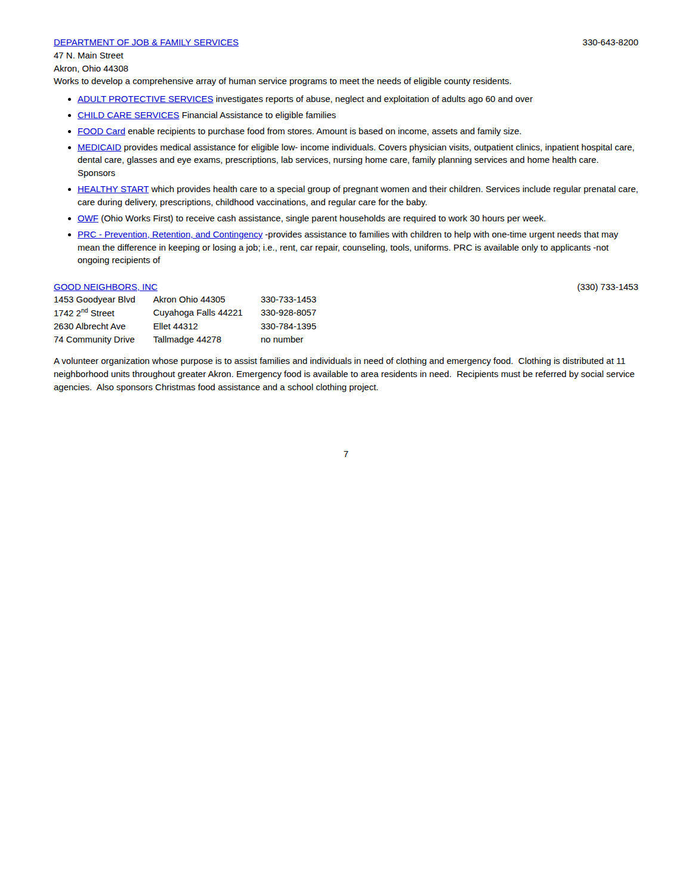DEPARTMENT OF JOB & FAMILY SERVICES 330-643-8200
47 N. Main Street
Akron, Ohio 44308
Works to develop a comprehensive array of human service programs to meet the needs of eligible county residents.
ADULT PROTECTIVE SERVICES investigates reports of abuse, neglect and exploitation of adults ago 60 and over
CHILD CARE SERVICES Financial Assistance to eligible families
FOOD Card enable recipients to purchase food from stores. Amount is based on income, assets and family size.
MEDICAID provides medical assistance for eligible low- income individuals. Covers physician visits, outpatient clinics, inpatient hospital care, dental care, glasses and eye exams, prescriptions, lab services, nursing home care, family planning services and home health care. Sponsors
HEALTHY START which provides health care to a special group of pregnant women and their children. Services include regular prenatal care, care during delivery, prescriptions, childhood vaccinations, and regular care for the baby.
OWF (Ohio Works First) to receive cash assistance, single parent households are required to work 30 hours per week.
PRC - Prevention, Retention, and Contingency -provides assistance to families with children to help with one-time urgent needs that may mean the difference in keeping or losing a job; i.e., rent, car repair, counseling, tools, uniforms. PRC is available only to applicants -not ongoing recipients of
GOOD NEIGHBORS, INC (330) 733-1453
| 1453 Goodyear Blvd | Akron Ohio 44305 | 330-733-1453 |
| 1742 2 nd Street | Cuyahoga Falls 44221 | 330-928-8057 |
| 2630 Albrecht Ave | Ellet 44312 | 330-784-1395 |
| 74 Community Drive | Tallmadge 44278 | no number |
A volunteer organization whose purpose is to assist families and individuals in need of clothing and emergency food. Clothing is distributed at 11 neighborhood units throughout greater Akron. Emergency food is available to area residents in need. Recipients must be referred by social service agencies. Also sponsors Christmas food assistance and a school clothing project.
7